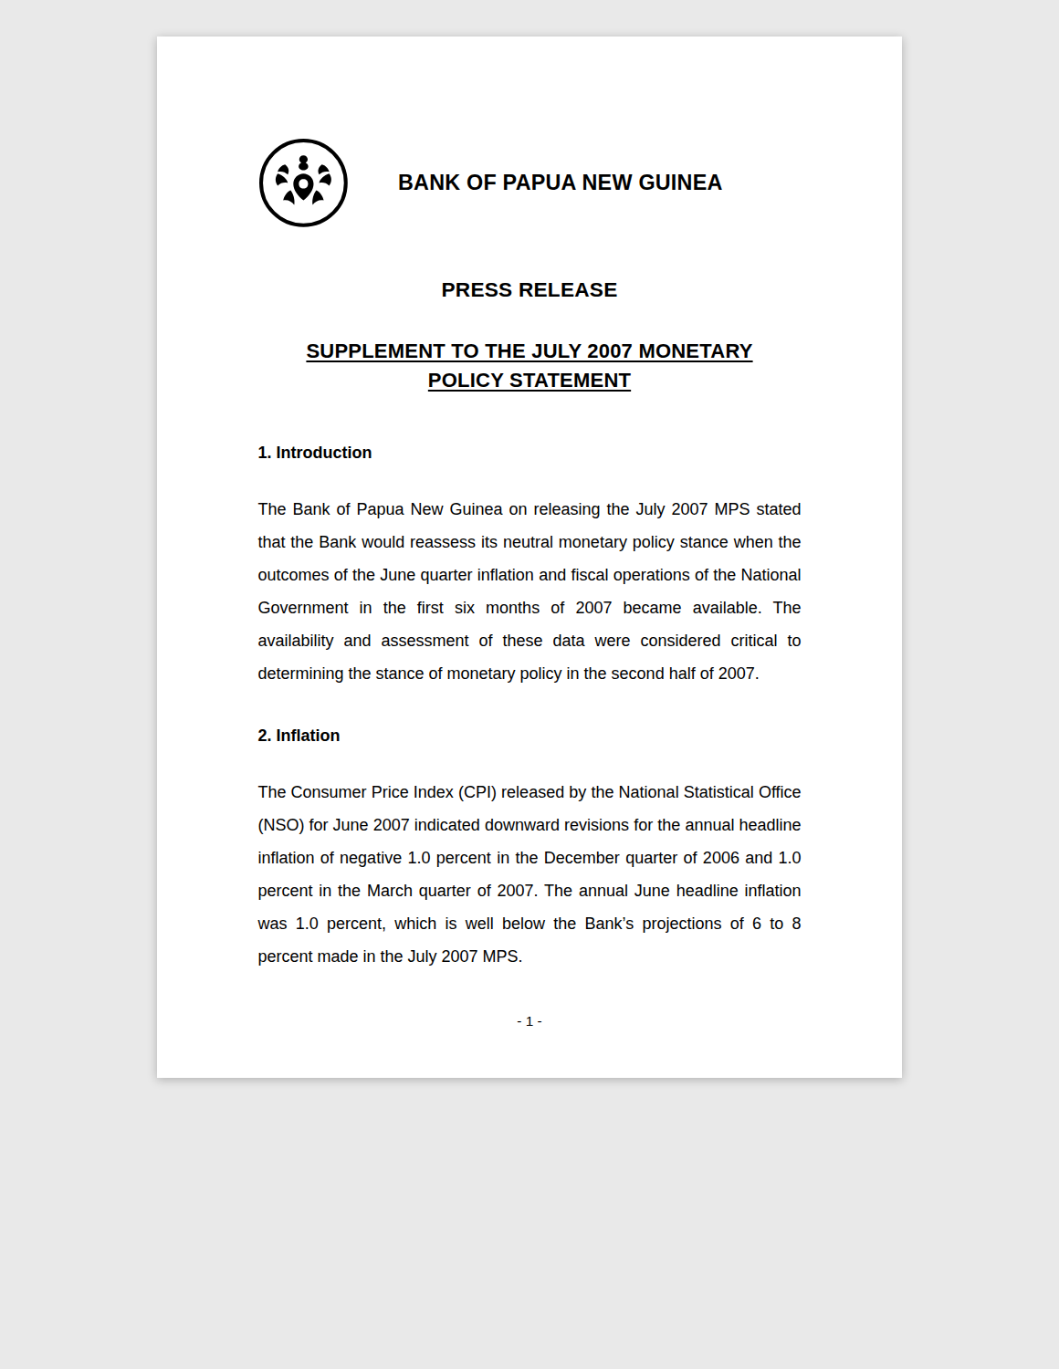BANK OF PAPUA NEW GUINEA
PRESS RELEASE
SUPPLEMENT TO THE JULY 2007 MONETARY
POLICY STATEMENT
1. Introduction
The Bank of Papua New Guinea on releasing the July 2007 MPS stated that the Bank would reassess its neutral monetary policy stance when the outcomes of the June quarter inflation and fiscal operations of the National Government in the first six months of 2007 became available. The availability and assessment of these data were considered critical to determining the stance of monetary policy in the second half of 2007.
2. Inflation
The Consumer Price Index (CPI) released by the National Statistical Office (NSO) for June 2007 indicated downward revisions for the annual headline inflation of negative 1.0 percent in the December quarter of 2006 and 1.0 percent in the March quarter of 2007. The annual June headline inflation was 1.0 percent, which is well below the Bank’s projections of 6 to 8 percent made in the July 2007 MPS.
- 1 -